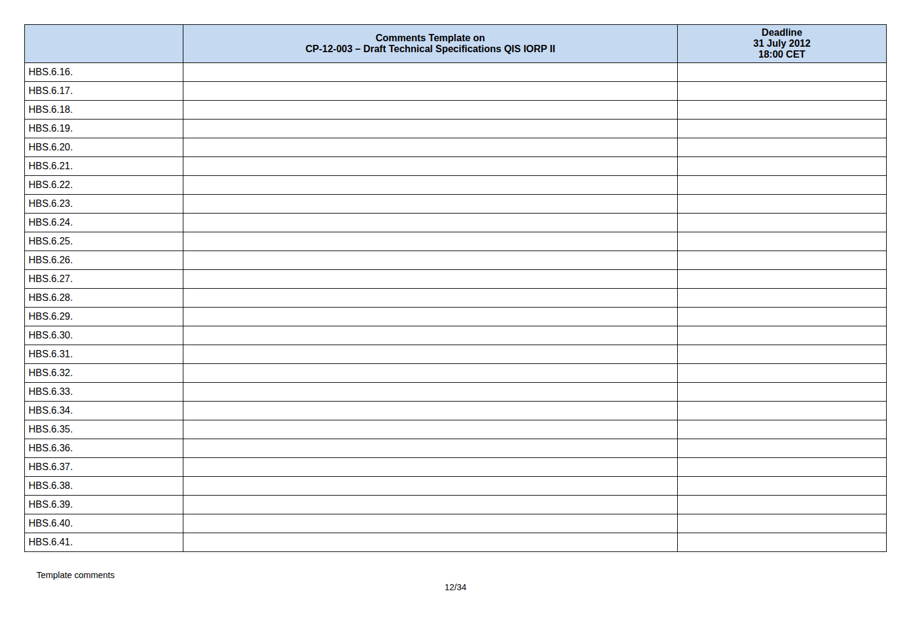| | Comments Template on CP-12-003 – Draft Technical Specifications QIS IORP II | Deadline 31 July 2012 18:00 CET |
| --- | --- | --- |
| HBS.6.16. | | |
| HBS.6.17. | | |
| HBS.6.18. | | |
| HBS.6.19. | | |
| HBS.6.20. | | |
| HBS.6.21. | | |
| HBS.6.22. | | |
| HBS.6.23. | | |
| HBS.6.24. | | |
| HBS.6.25. | | |
| HBS.6.26. | | |
| HBS.6.27. | | |
| HBS.6.28. | | |
| HBS.6.29. | | |
| HBS.6.30. | | |
| HBS.6.31. | | |
| HBS.6.32. | | |
| HBS.6.33. | | |
| HBS.6.34. | | |
| HBS.6.35. | | |
| HBS.6.36. | | |
| HBS.6.37. | | |
| HBS.6.38. | | |
| HBS.6.39. | | |
| HBS.6.40. | | |
| HBS.6.41. | | |
Template comments
12/34